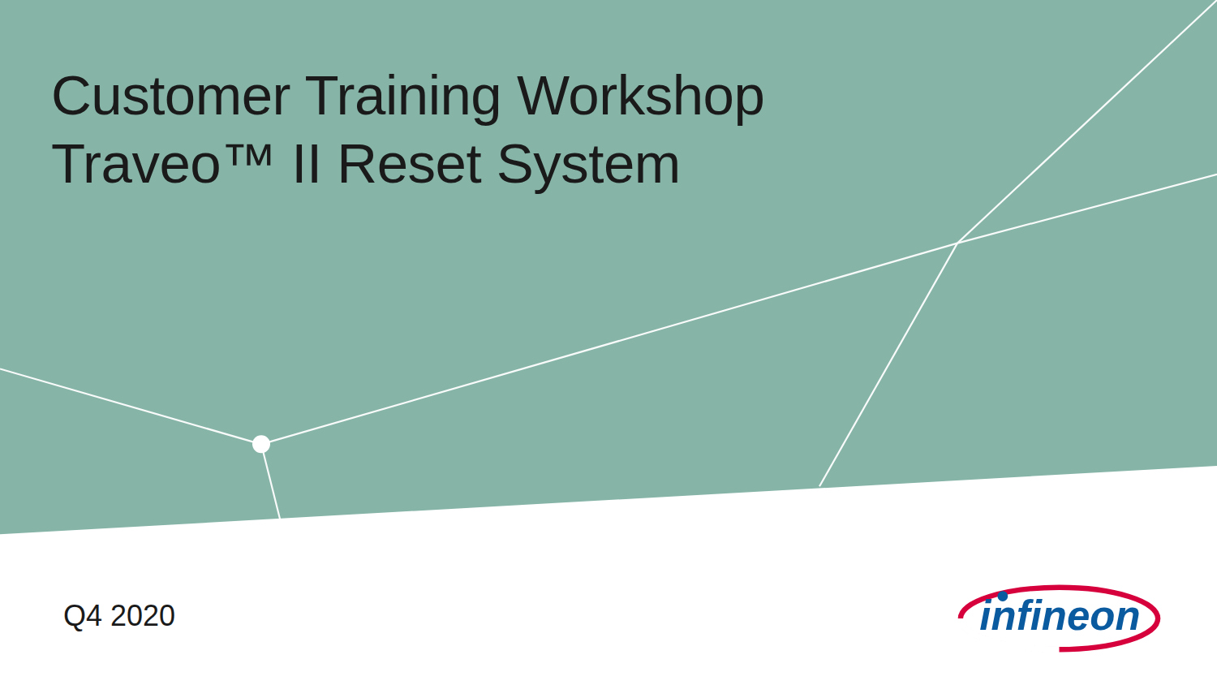Customer Training Workshop Traveo™ II Reset System
Q4 2020
infineon